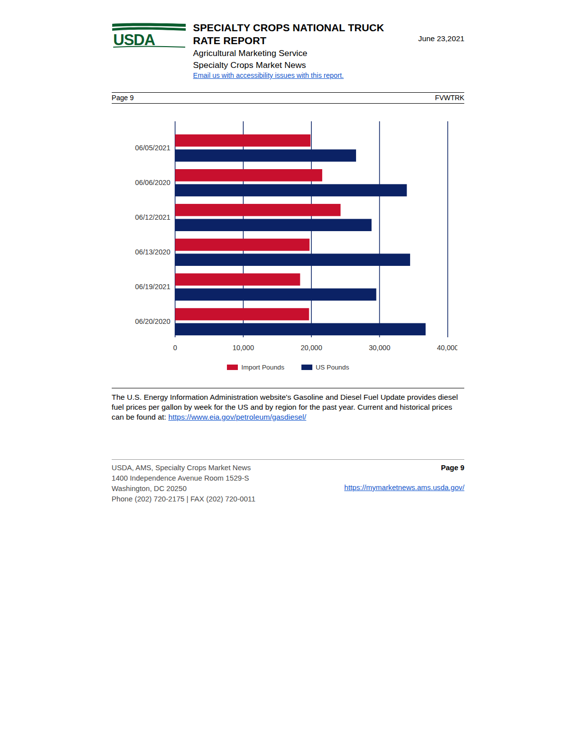USDA
SPECIALTY CROPS NATIONAL TRUCK RATE REPORT
Agricultural Marketing Service
Specialty Crops Market News
Email us with accessibility issues with this report.
June 23,2021
Page 9 FVWTRK
06/05/2021 06/06/2020 06/12/2021 06/13/2020 06/19/2021 06/20/2020 0 10,000 20,000 30,000 40,000
Import Pounds
US Pounds
The U.S. Energy Information Administration website's Gasoline and Diesel Fuel Update provides diesel fuel prices per gallon by week for the US and by region for the past year. Current and historical prices can be found at: https://www.eia.gov/petroleum/gasdiesel/
USDA, AMS, Specialty Crops Market News
1400 Independence Avenue Room 1529-S
Washington, DC 20250
Phone (202) 720-2175 | FAX (202) 720-0011
Page 9
https://mymarketnews.ams.usda.gov/